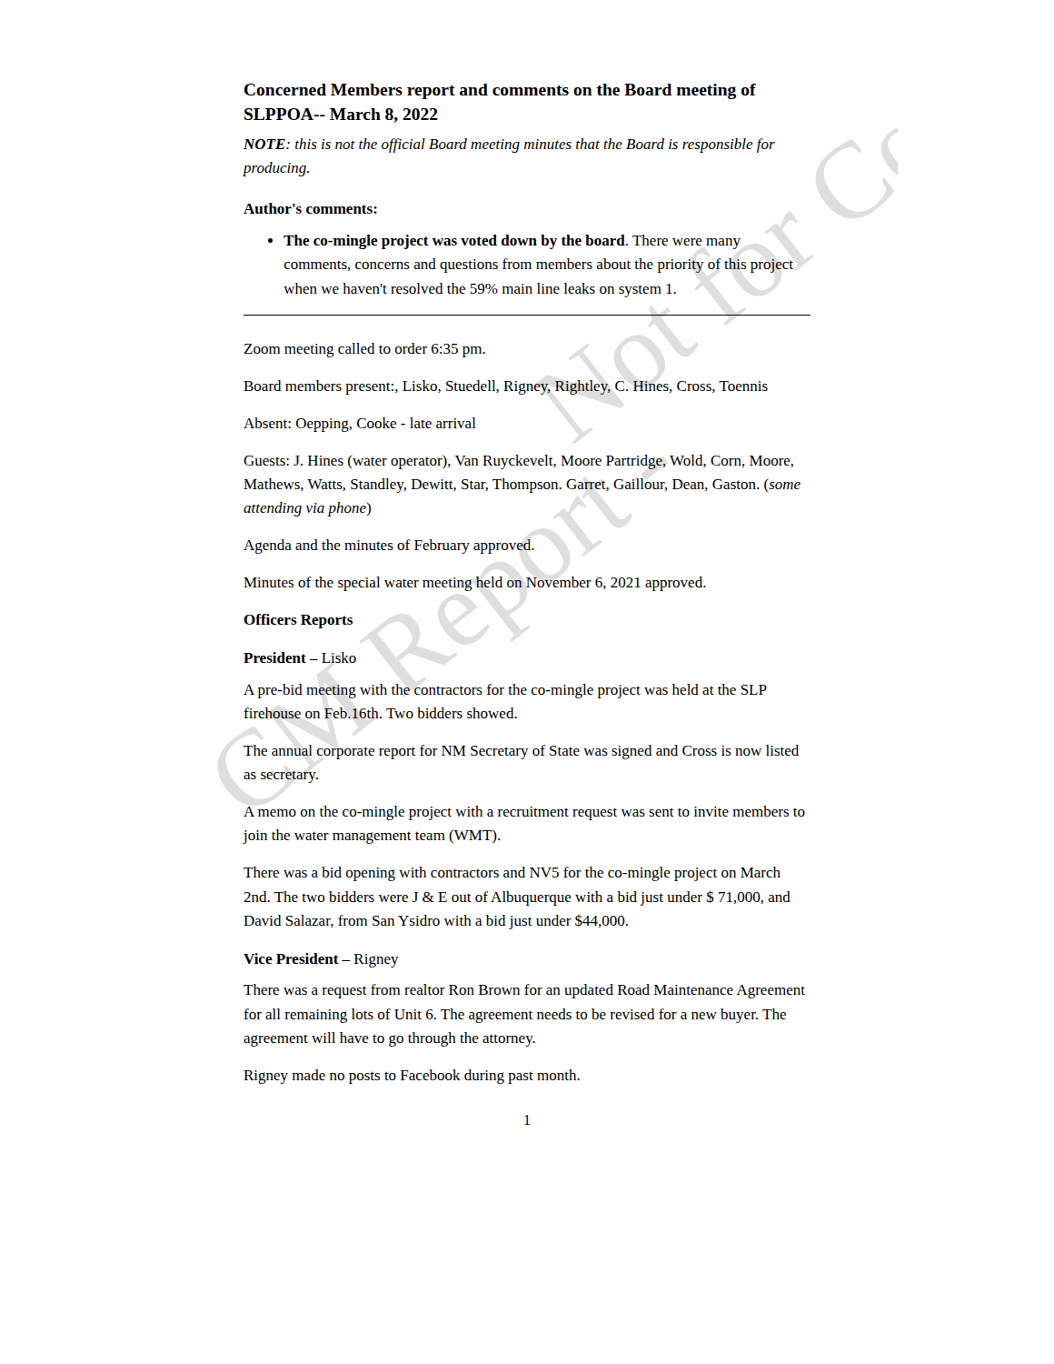Not for Copy CM Report -
Concerned Members report and comments on the Board meeting of SLPPOA-- March 8, 2022
NOTE: this is not the official Board meeting minutes that the Board is responsible for producing.
Author's comments:
The co-mingle project was voted down by the board. There were many comments, concerns and questions from members about the priority of this project when we haven't resolved the 59% main line leaks on system 1.
Zoom meeting called to order 6:35 pm.
Board members present:, Lisko, Stuedell, Rigney, Rightley, C. Hines, Cross, Toennis
Absent: Oepping, Cooke - late arrival
Guests: J. Hines (water operator), Van Ruyckevelt, Moore Partridge, Wold, Corn, Moore, Mathews, Watts, Standley, Dewitt, Star, Thompson. Garret, Gaillour, Dean, Gaston. (some attending via phone)
Agenda and the minutes of February approved.
Minutes of the special water meeting held on November 6, 2021 approved.
Officers Reports
President – Lisko
A pre-bid meeting with the contractors for the co-mingle project was held at the SLP firehouse on Feb.16th. Two bidders showed.
The annual corporate report for NM Secretary of State was signed and Cross is now listed as secretary.
A memo on the co-mingle project with a recruitment request was sent to invite members to join the water management team (WMT).
There was a bid opening with contractors and NV5 for the co-mingle project on March 2nd. The two bidders were J & E out of Albuquerque with a bid just under $ 71,000, and David Salazar, from San Ysidro with a bid just under $44,000.
Vice President – Rigney
There was a request from realtor Ron Brown for an updated Road Maintenance Agreement for all remaining lots of Unit 6. The agreement needs to be revised for a new buyer. The agreement will have to go through the attorney.
Rigney made no posts to Facebook during past month.
1